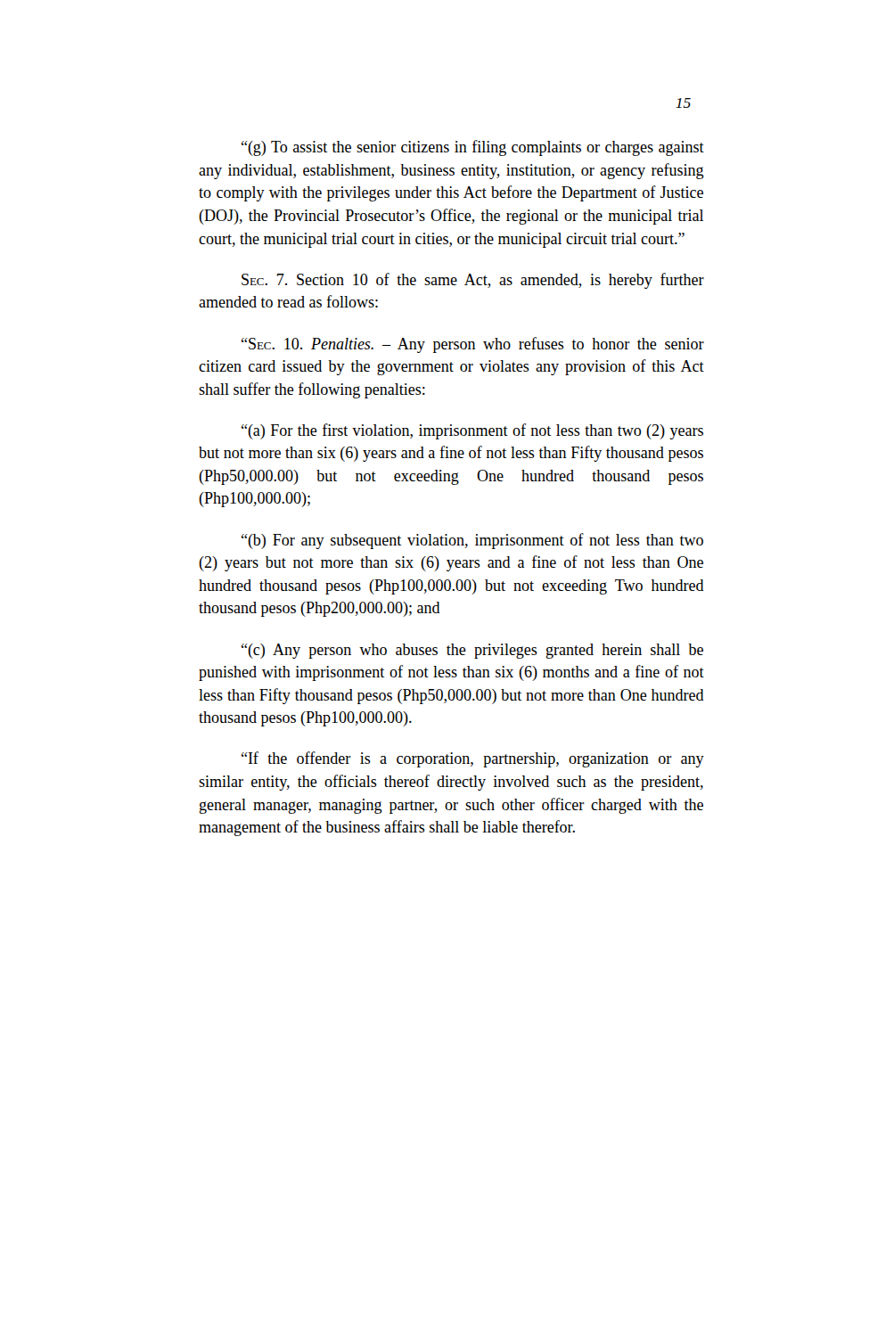15
“(g) To assist the senior citizens in filing complaints or charges against any individual, establishment, business entity, institution, or agency refusing to comply with the privileges under this Act before the Department of Justice (DOJ), the Provincial Prosecutor’s Office, the regional or the municipal trial court, the municipal trial court in cities, or the municipal circuit trial court.”
Sec. 7. Section 10 of the same Act, as amended, is hereby further amended to read as follows:
“Sec. 10. Penalties. – Any person who refuses to honor the senior citizen card issued by the government or violates any provision of this Act shall suffer the following penalties:
“(a) For the first violation, imprisonment of not less than two (2) years but not more than six (6) years and a fine of not less than Fifty thousand pesos (Php50,000.00) but not exceeding One hundred thousand pesos (Php100,000.00);
“(b) For any subsequent violation, imprisonment of not less than two (2) years but not more than six (6) years and a fine of not less than One hundred thousand pesos (Php100,000.00) but not exceeding Two hundred thousand pesos (Php200,000.00); and
“(c) Any person who abuses the privileges granted herein shall be punished with imprisonment of not less than six (6) months and a fine of not less than Fifty thousand pesos (Php50,000.00) but not more than One hundred thousand pesos (Php100,000.00).
“If the offender is a corporation, partnership, organization or any similar entity, the officials thereof directly involved such as the president, general manager, managing partner, or such other officer charged with the management of the business affairs shall be liable therefor.